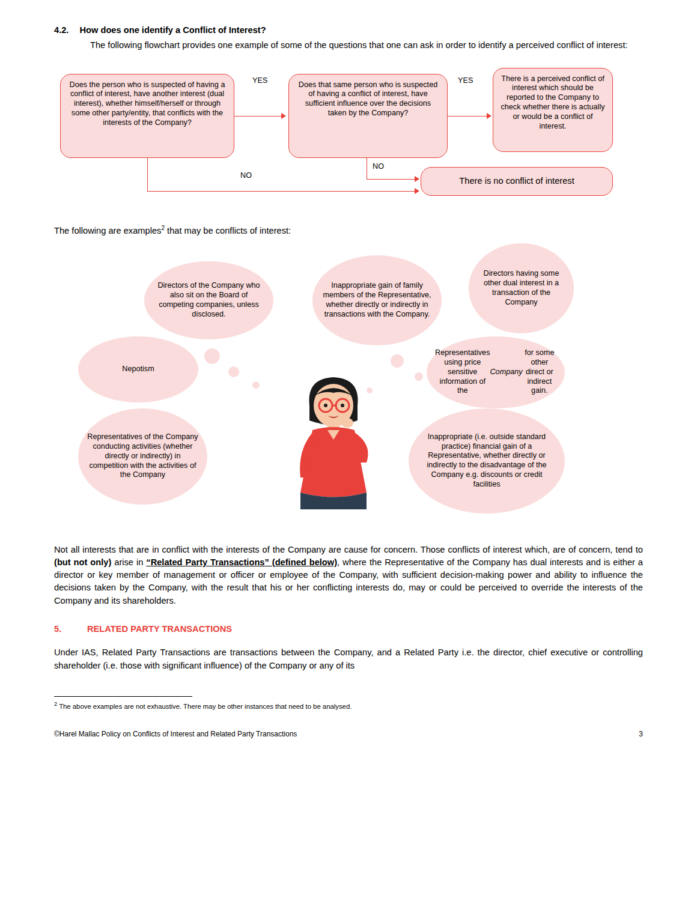4.2. How does one identify a Conflict of Interest?
The following flowchart provides one example of some of the questions that one can ask in order to identify a perceived conflict of interest:
Does the person who is suspected of having a conflict of interest, have another interest (dual interest), whether himself/herself or through some other party/entity, that conflicts with the interests of the Company?
YES
Does that same person who is suspected of having a conflict of interest, have sufficient influence over the decisions taken by the Company?
YES
There is a perceived conflict of interest which should be reported to the Company to check whether there is actually or would be a conflict of interest.
There is no conflict of interest
NO
NO
The following are examples2 that may be conflicts of interest:
Directors of the Company who also sit on the Board of competing companies, unless disclosed.
Inappropriate gain of family members of the Representative, whether directly or indirectly in transactions with the Company.
Directors having some other dual interest in a transaction of the Company
Nepotism
Representatives using price sensitive information of the Company for some other direct or indirect gain.
Representatives of the Company conducting activities (whether directly or indirectly) in competition with the activities of the Company
Inappropriate (i.e. outside standard practice) financial gain of a Representative, whether directly or indirectly to the disadvantage of the Company e.g. discounts or credit facilities
Not all interests that are in conflict with the interests of the Company are cause for concern. Those conflicts of interest which, are of concern, tend to (but not only) arise in “Related Party Transactions” (defined below), where the Representative of the Company has dual interests and is either a director or key member of management or officer or employee of the Company, with sufficient decision-making power and ability to influence the decisions taken by the Company, with the result that his or her conflicting interests do, may or could be perceived to override the interests of the Company and its shareholders.
5. RELATED PARTY TRANSACTIONS
Under IAS, Related Party Transactions are transactions between the Company, and a Related Party i.e. the director, chief executive or controlling shareholder (i.e. those with significant influence) of the Company or any of its
2 The above examples are not exhaustive. There may be other instances that need to be analysed.
©Harel Mallac Policy on Conflicts of Interest and Related Party Transactions 3